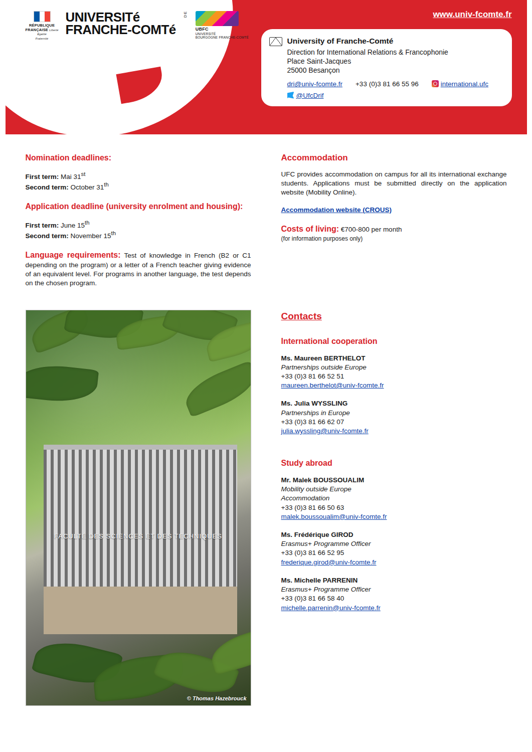RÉPUBLIQUE
FRANÇAISE Liberté
Égalité
Fraternité
UNIVERSITéFRANCHE-COMTé
DE
UBFC
UNIVERSITÉ
BOURGOGNE FRANCHE-COMTÉ
www.univ-fcomte.fr
University of Franche-Comté
Direction for International Relations & Francophonie
Place Saint-Jacques
25000 Besançon
dri@univ-fcomte.fr +33 (0)3 81 66 55 96 international.ufc @UfcDrif
Nomination deadlines:
First term: Mai 31st
Second term: October 31th
Application deadline (university enrolment and housing):
First term: June 15th
Second term: November 15th
Language requirements: Test of knowledge in French (B2 or C1 depending on the program) or a letter of a French teacher giving evidence of an equivalent level. For programs in another language, the test depends on the chosen program.
Accommodation
UFC provides accommodation on campus for all its international exchange students. Applications must be submitted directly on the application website (Mobility Online).
Accommodation website (CROUS)
Costs of living: €700-800 per month
(for information purposes only)
FACULTÉ DES SCIENCES ET DES TECHNIQUES
© Thomas Hazebrouck
Contacts
International cooperation
Ms. Maureen BERTHELOT Partnerships outside Europe +33 (0)3 81 66 52 51
maureen.berthelot@univ-fcomte.fr
Ms. Julia WYSSLING Partnerships in Europe +33 (0)3 81 66 62 07
julia.wyssling@univ-fcomte.fr
Study abroad
Mr. Malek BOUSSOUALIM Mobility outside Europe Accommodation +33 (0)3 81 66 50 63
malek.boussoualim@univ-fcomte.fr
Ms. Frédérique GIROD Erasmus+ Programme Officer +33 (0)3 81 66 52 95
frederique.girod@univ-fcomte.fr
Ms. Michelle PARRENIN Erasmus+ Programme Officer +33 (0)3 81 66 58 40
michelle.parrenin@univ-fcomte.fr